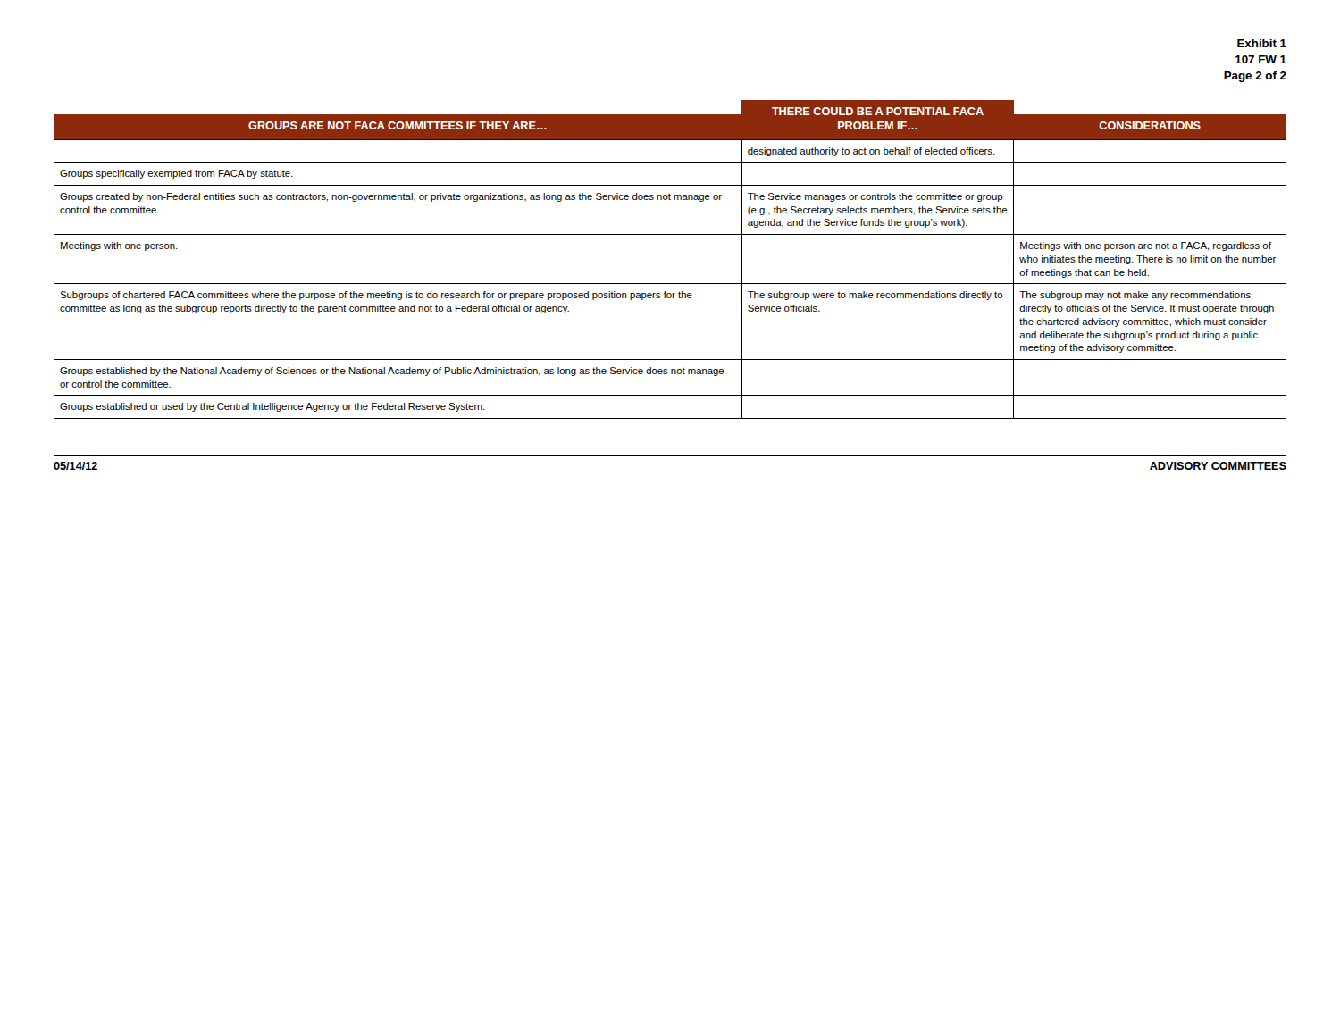Exhibit 1
107 FW 1
Page 2 of 2
| GROUPS ARE NOT FACA COMMITTEES IF THEY ARE… | THERE COULD BE A POTENTIAL FACA PROBLEM IF… | CONSIDERATIONS |
| | designated authority to act on behalf of elected officers. | |
| Groups specifically exempted from FACA by statute. | | |
| Groups created by non-Federal entities such as contractors, non-governmental, or private organizations, as long as the Service does not manage or control the committee. | The Service manages or controls the committee or group (e.g., the Secretary selects members, the Service sets the agenda, and the Service funds the group’s work). | |
| Meetings with one person. | | Meetings with one person are not a FACA, regardless of who initiates the meeting. There is no limit on the number of meetings that can be held. |
| Subgroups of chartered FACA committees where the purpose of the meeting is to do research for or prepare proposed position papers for the committee as long as the subgroup reports directly to the parent committee and not to a Federal official or agency. | The subgroup were to make recommendations directly to Service officials. | The subgroup may not make any recommendations directly to officials of the Service. It must operate through the chartered advisory committee, which must consider and deliberate the subgroup’s product during a public meeting of the advisory committee. |
| Groups established by the National Academy of Sciences or the National Academy of Public Administration, as long as the Service does not manage or control the committee. | | |
| Groups established or used by the Central Intelligence Agency or the Federal Reserve System. | | |
05/14/12 ADVISORY COMMITTEES